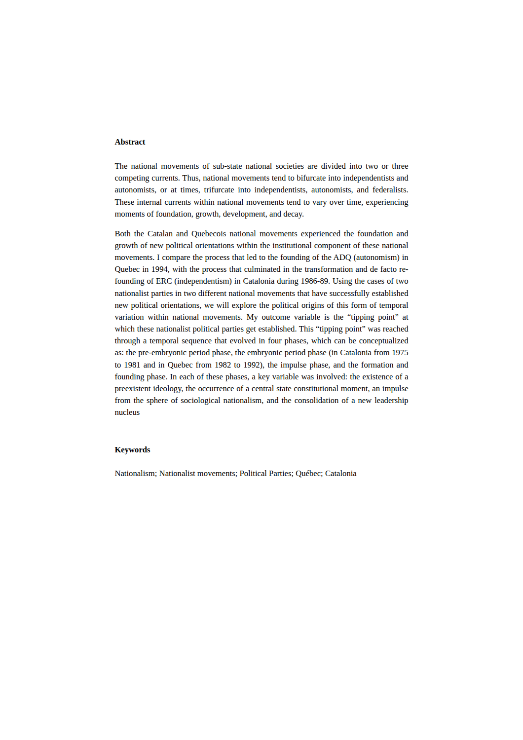Abstract
The national movements of sub-state national societies are divided into two or three competing currents. Thus, national movements tend to bifurcate into independentists and autonomists, or at times, trifurcate into independentists, autonomists, and federalists. These internal currents within national movements tend to vary over time, experiencing moments of foundation, growth, development, and decay.
Both the Catalan and Quebecois national movements experienced the foundation and growth of new political orientations within the institutional component of these national movements. I compare the process that led to the founding of the ADQ (autonomism) in Quebec in 1994, with the process that culminated in the transformation and de facto re-founding of ERC (independentism) in Catalonia during 1986-89. Using the cases of two nationalist parties in two different national movements that have successfully established new political orientations, we will explore the political origins of this form of temporal variation within national movements. My outcome variable is the “tipping point” at which these nationalist political parties get established. This “tipping point” was reached through a temporal sequence that evolved in four phases, which can be conceptualized as: the pre-embryonic period phase, the embryonic period phase (in Catalonia from 1975 to 1981 and in Quebec from 1982 to 1992), the impulse phase, and the formation and founding phase. In each of these phases, a key variable was involved: the existence of a preexistent ideology, the occurrence of a central state constitutional moment, an impulse from the sphere of sociological nationalism, and the consolidation of a new leadership nucleus
Keywords
Nationalism; Nationalist movements; Political Parties; Québec; Catalonia